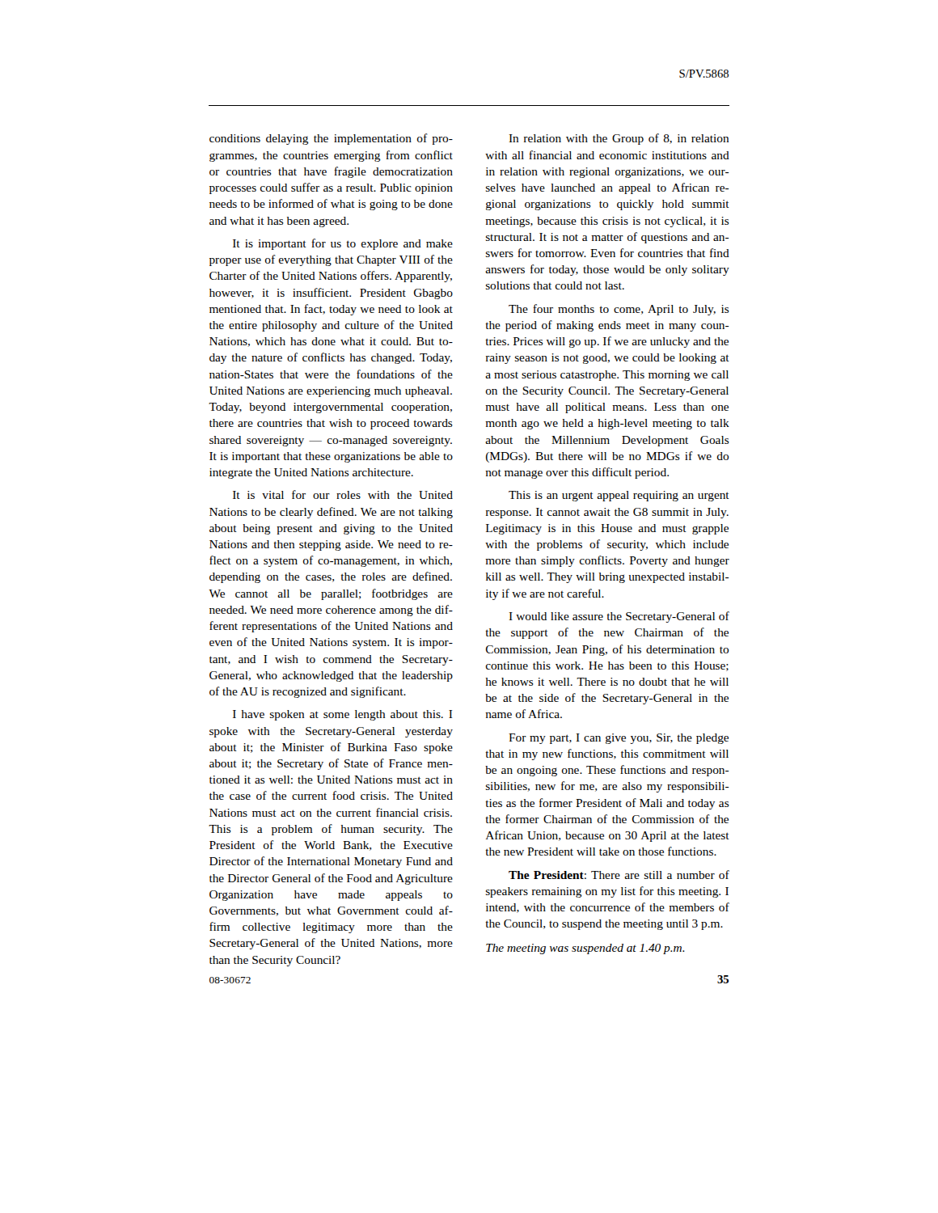S/PV.5868
conditions delaying the implementation of programmes, the countries emerging from conflict or countries that have fragile democratization processes could suffer as a result. Public opinion needs to be informed of what is going to be done and what it has been agreed.
It is important for us to explore and make proper use of everything that Chapter VIII of the Charter of the United Nations offers. Apparently, however, it is insufficient. President Gbagbo mentioned that. In fact, today we need to look at the entire philosophy and culture of the United Nations, which has done what it could. But today the nature of conflicts has changed. Today, nation-States that were the foundations of the United Nations are experiencing much upheaval. Today, beyond intergovernmental cooperation, there are countries that wish to proceed towards shared sovereignty — co-managed sovereignty. It is important that these organizations be able to integrate the United Nations architecture.
It is vital for our roles with the United Nations to be clearly defined. We are not talking about being present and giving to the United Nations and then stepping aside. We need to reflect on a system of co-management, in which, depending on the cases, the roles are defined. We cannot all be parallel; footbridges are needed. We need more coherence among the different representations of the United Nations and even of the United Nations system. It is important, and I wish to commend the Secretary-General, who acknowledged that the leadership of the AU is recognized and significant.
I have spoken at some length about this. I spoke with the Secretary-General yesterday about it; the Minister of Burkina Faso spoke about it; the Secretary of State of France mentioned it as well: the United Nations must act in the case of the current food crisis. The United Nations must act on the current financial crisis. This is a problem of human security. The President of the World Bank, the Executive Director of the International Monetary Fund and the Director General of the Food and Agriculture Organization have made appeals to Governments, but what Government could affirm collective legitimacy more than the Secretary-General of the United Nations, more than the Security Council?
In relation with the Group of 8, in relation with all financial and economic institutions and in relation with regional organizations, we ourselves have launched an appeal to African regional organizations to quickly hold summit meetings, because this crisis is not cyclical, it is structural. It is not a matter of questions and answers for tomorrow. Even for countries that find answers for today, those would be only solitary solutions that could not last.
The four months to come, April to July, is the period of making ends meet in many countries. Prices will go up. If we are unlucky and the rainy season is not good, we could be looking at a most serious catastrophe. This morning we call on the Security Council. The Secretary-General must have all political means. Less than one month ago we held a high-level meeting to talk about the Millennium Development Goals (MDGs). But there will be no MDGs if we do not manage over this difficult period.
This is an urgent appeal requiring an urgent response. It cannot await the G8 summit in July. Legitimacy is in this House and must grapple with the problems of security, which include more than simply conflicts. Poverty and hunger kill as well. They will bring unexpected instability if we are not careful.
I would like assure the Secretary-General of the support of the new Chairman of the Commission, Jean Ping, of his determination to continue this work. He has been to this House; he knows it well. There is no doubt that he will be at the side of the Secretary-General in the name of Africa.
For my part, I can give you, Sir, the pledge that in my new functions, this commitment will be an ongoing one. These functions and responsibilities, new for me, are also my responsibilities as the former President of Mali and today as the former Chairman of the Commission of the African Union, because on 30 April at the latest the new President will take on those functions.
The President: There are still a number of speakers remaining on my list for this meeting. I intend, with the concurrence of the members of the Council, to suspend the meeting until 3 p.m.
The meeting was suspended at 1.40 p.m.
08-30672 35